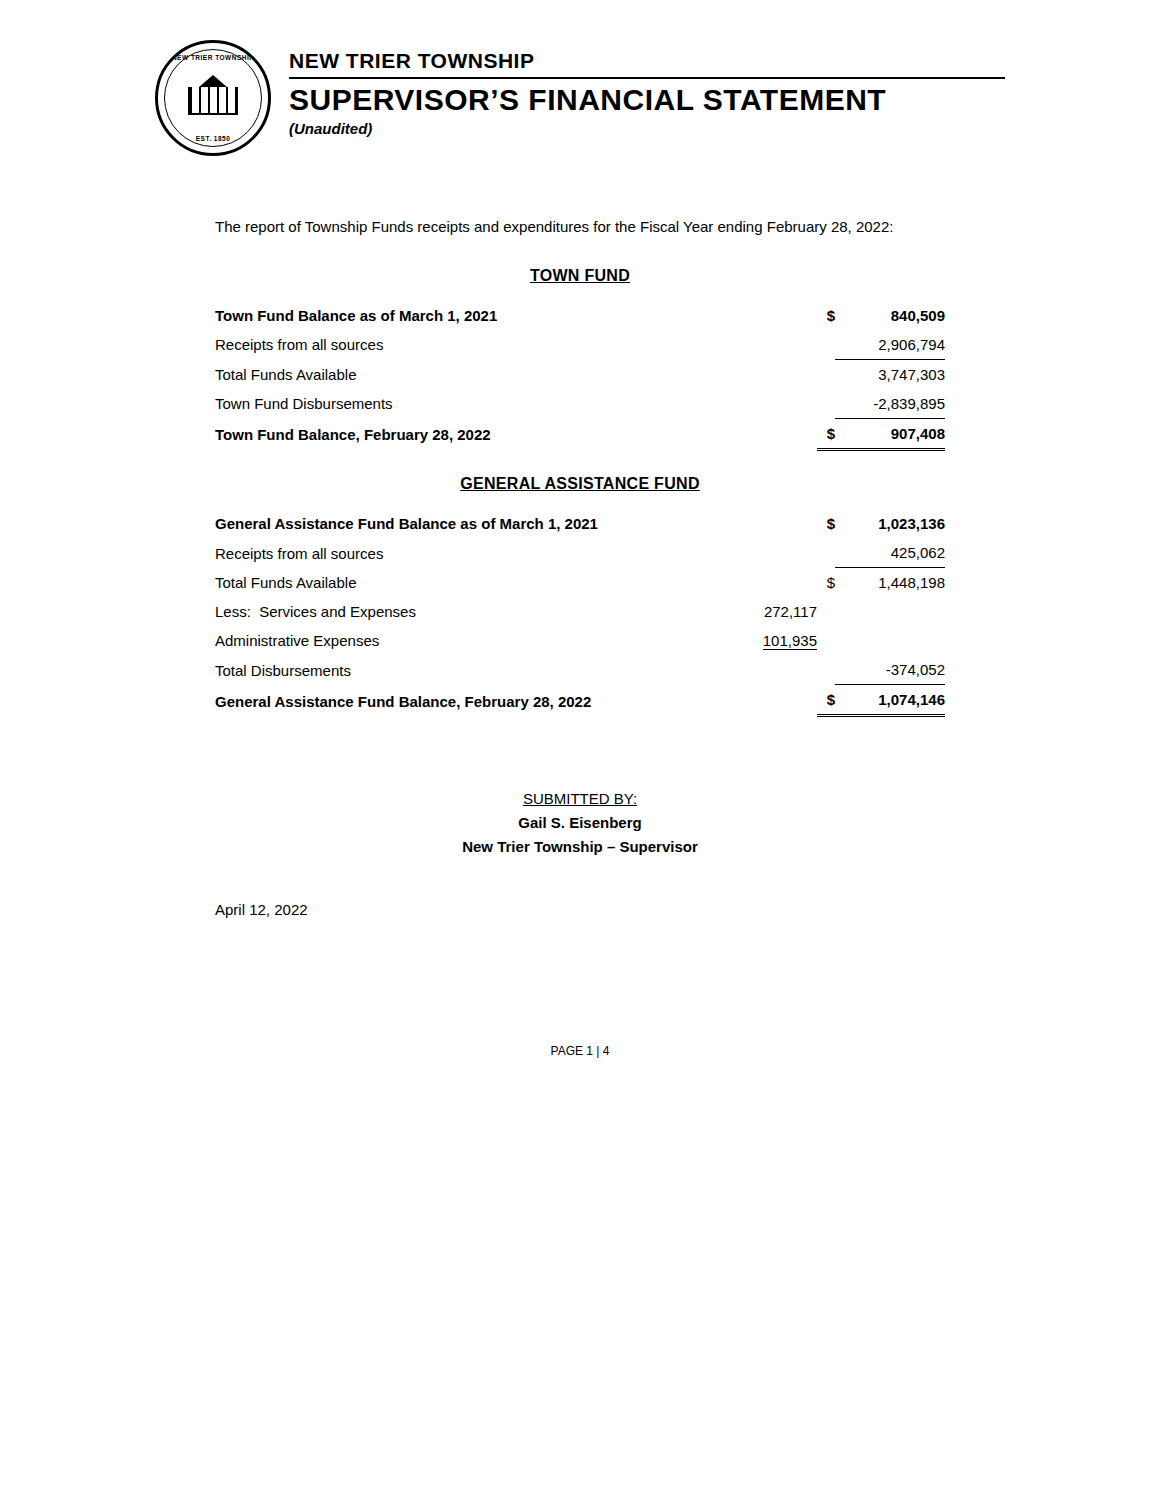NEW TRIER TOWNSHIP
EST. 1850
NEW TRIER TOWNSHIP
SUPERVISOR’S FINANCIAL STATEMENT
(Unaudited)
The report of Township Funds receipts and expenditures for the Fiscal Year ending February 28, 2022:
TOWN FUND
| Town Fund Balance as of March 1, 2021 | | $ | 840,509 |
| Receipts from all sources | | | 2,906,794 |
| Total Funds Available | | | 3,747,303 |
| Town Fund Disbursements | | | -2,839,895 |
| Town Fund Balance, February 28, 2022 | | $ | 907,408 |
GENERAL ASSISTANCE FUND
| General Assistance Fund Balance as of March 1, 2021 | | $ | 1,023,136 |
| Receipts from all sources | | | 425,062 |
| Total Funds Available | | $ | 1,448,198 |
| Less: Services and Expenses | 272,117 | | |
| Administrative Expenses | 101,935 | | |
| Total Disbursements | | | -374,052 |
| General Assistance Fund Balance, February 28, 2022 | | $ | 1,074,146 |
SUBMITTED BY:
Gail S. Eisenberg
New Trier Township – Supervisor
April 12, 2022
PAGE 1 | 4